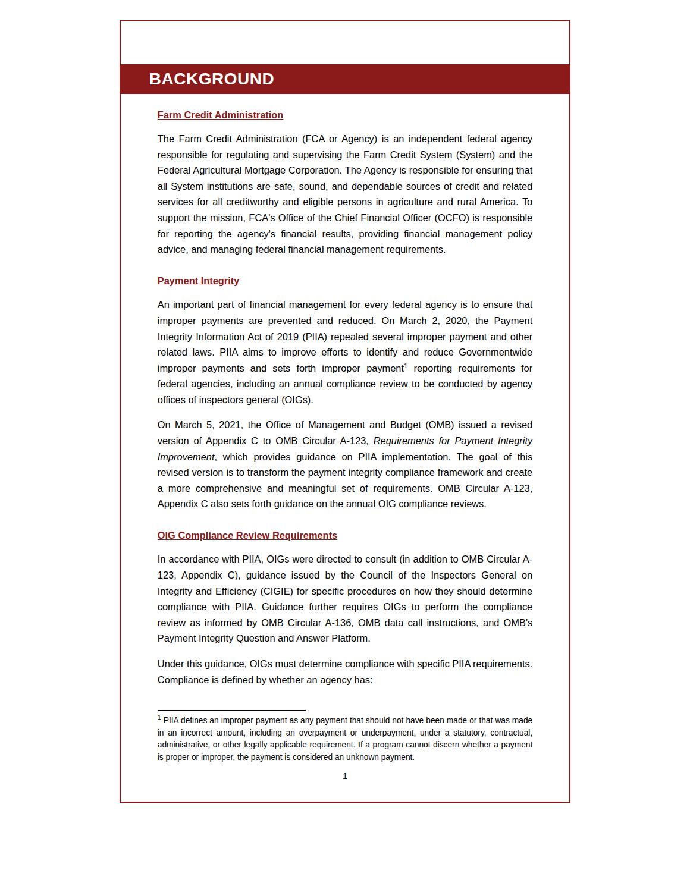BACKGROUND
Farm Credit Administration
The Farm Credit Administration (FCA or Agency) is an independent federal agency responsible for regulating and supervising the Farm Credit System (System) and the Federal Agricultural Mortgage Corporation. The Agency is responsible for ensuring that all System institutions are safe, sound, and dependable sources of credit and related services for all creditworthy and eligible persons in agriculture and rural America. To support the mission, FCA's Office of the Chief Financial Officer (OCFO) is responsible for reporting the agency's financial results, providing financial management policy advice, and managing federal financial management requirements.
Payment Integrity
An important part of financial management for every federal agency is to ensure that improper payments are prevented and reduced. On March 2, 2020, the Payment Integrity Information Act of 2019 (PIIA) repealed several improper payment and other related laws. PIIA aims to improve efforts to identify and reduce Governmentwide improper payments and sets forth improper payment1 reporting requirements for federal agencies, including an annual compliance review to be conducted by agency offices of inspectors general (OIGs).
On March 5, 2021, the Office of Management and Budget (OMB) issued a revised version of Appendix C to OMB Circular A-123, Requirements for Payment Integrity Improvement, which provides guidance on PIIA implementation. The goal of this revised version is to transform the payment integrity compliance framework and create a more comprehensive and meaningful set of requirements. OMB Circular A-123, Appendix C also sets forth guidance on the annual OIG compliance reviews.
OIG Compliance Review Requirements
In accordance with PIIA, OIGs were directed to consult (in addition to OMB Circular A-123, Appendix C), guidance issued by the Council of the Inspectors General on Integrity and Efficiency (CIGIE) for specific procedures on how they should determine compliance with PIIA. Guidance further requires OIGs to perform the compliance review as informed by OMB Circular A-136, OMB data call instructions, and OMB's Payment Integrity Question and Answer Platform.
Under this guidance, OIGs must determine compliance with specific PIIA requirements. Compliance is defined by whether an agency has:
1 PIIA defines an improper payment as any payment that should not have been made or that was made in an incorrect amount, including an overpayment or underpayment, under a statutory, contractual, administrative, or other legally applicable requirement. If a program cannot discern whether a payment is proper or improper, the payment is considered an unknown payment.
1